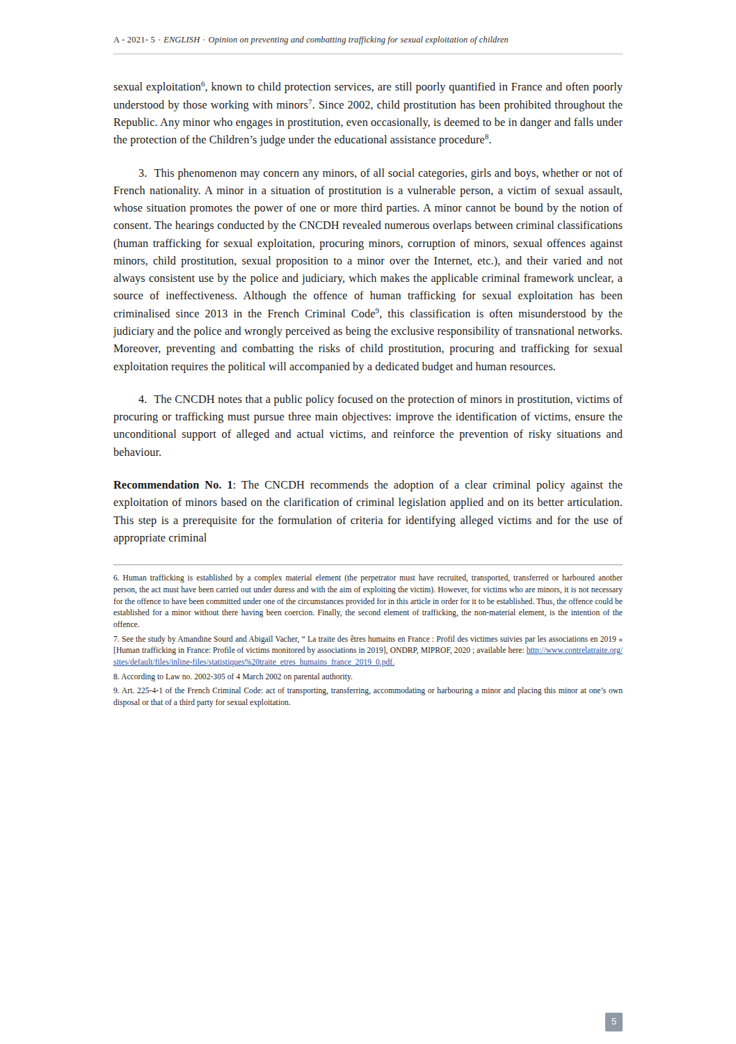A - 2021- 5·ENGLISH·Opinion on preventing and combatting trafficking for sexual exploitation of children
sexual exploitation6, known to child protection services, are still poorly quantified in France and often poorly understood by those working with minors7. Since 2002, child prostitution has been prohibited throughout the Republic. Any minor who engages in prostitution, even occasionally, is deemed to be in danger and falls under the protection of the Children’s judge under the educational assistance procedure8.
3. This phenomenon may concern any minors, of all social categories, girls and boys, whether or not of French nationality. A minor in a situation of prostitution is a vulnerable person, a victim of sexual assault, whose situation promotes the power of one or more third parties. A minor cannot be bound by the notion of consent. The hearings conducted by the CNCDH revealed numerous overlaps between criminal classifications (human trafficking for sexual exploitation, procuring minors, corruption of minors, sexual offences against minors, child prostitution, sexual proposition to a minor over the Internet, etc.), and their varied and not always consistent use by the police and judiciary, which makes the applicable criminal framework unclear, a source of ineffectiveness. Although the offence of human trafficking for sexual exploitation has been criminalised since 2013 in the French Criminal Code9, this classification is often misunderstood by the judiciary and the police and wrongly perceived as being the exclusive responsibility of transnational networks. Moreover, preventing and combatting the risks of child prostitution, procuring and trafficking for sexual exploitation requires the political will accompanied by a dedicated budget and human resources.
4. The CNCDH notes that a public policy focused on the protection of minors in prostitution, victims of procuring or trafficking must pursue three main objectives: improve the identification of victims, ensure the unconditional support of alleged and actual victims, and reinforce the prevention of risky situations and behaviour.
Recommendation No. 1: The CNCDH recommends the adoption of a clear criminal policy against the exploitation of minors based on the clarification of criminal legislation applied and on its better articulation. This step is a prerequisite for the formulation of criteria for identifying alleged victims and for the use of appropriate criminal
6. Human trafficking is established by a complex material element (the perpetrator must have recruited, transported, transferred or harboured another person, the act must have been carried out under duress and with the aim of exploiting the victim). However, for victims who are minors, it is not necessary for the offence to have been committed under one of the circumstances provided for in this article in order for it to be established. Thus, the offence could be established for a minor without there having been coercion. Finally, the second element of trafficking, the non-material element, is the intention of the offence.
7. See the study by Amandine Sourd and Abigaïl Vacher, “ La traite des êtres humains en France : Profil des victimes suivies par les associations en 2019 « [Human trafficking in France: Profile of victims monitored by associations in 2019], ONDRP, MIPROF, 2020 ; available here: http://www.contrelatraite.org/sites/default/files/inline-files/statistiques%20traite_etres_humains_france_2019_0.pdf.
8. According to Law no. 2002-305 of 4 March 2002 on parental authority.
9. Art. 225-4-1 of the French Criminal Code: act of transporting, transferring, accommodating or harbouring a minor and placing this minor at one’s own disposal or that of a third party for sexual exploitation.
5